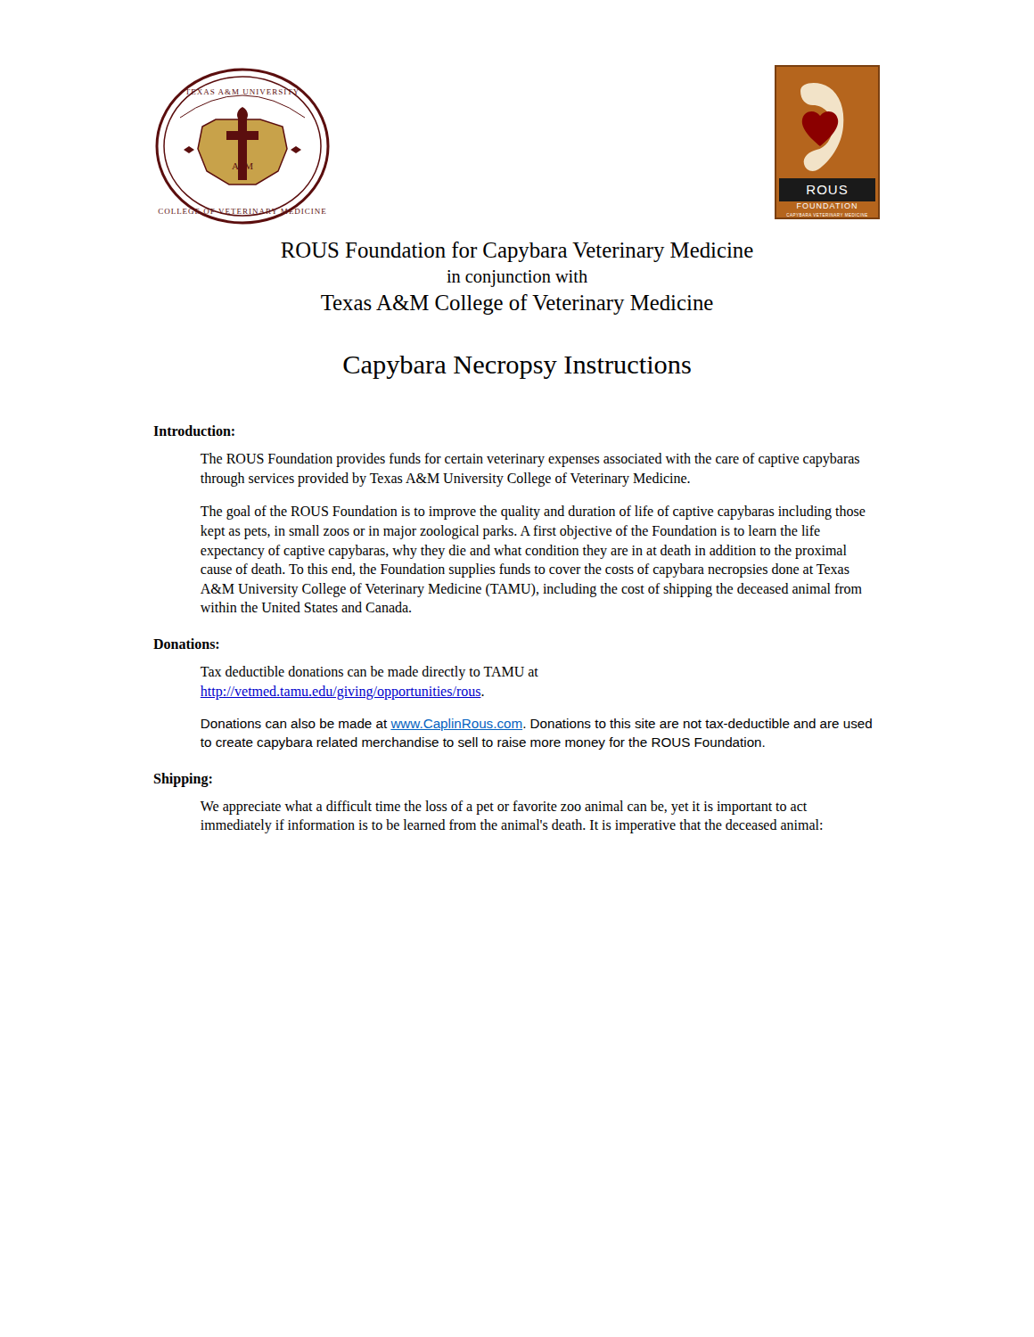TEXAS A&M UNIVERSITY COLLEGE OF VETERINARY MEDICINE AFM
ROUS FOUNDATION CAPYBARA VETERINARY MEDICINE
ROUS Foundation for Capybara Veterinary Medicine in conjunction with Texas A&M College of Veterinary Medicine
Capybara Necropsy Instructions
Introduction:
The ROUS Foundation provides funds for certain veterinary expenses associated with the care of captive capybaras through services provided by Texas A&M University College of Veterinary Medicine.
The goal of the ROUS Foundation is to improve the quality and duration of life of captive capybaras including those kept as pets, in small zoos or in major zoological parks. A first objective of the Foundation is to learn the life expectancy of captive capybaras, why they die and what condition they are in at death in addition to the proximal cause of death. To this end, the Foundation supplies funds to cover the costs of capybara necropsies done at Texas A&M University College of Veterinary Medicine (TAMU), including the cost of shipping the deceased animal from within the United States and Canada.
Donations:
Tax deductible donations can be made directly to TAMU at
http://vetmed.tamu.edu/giving/opportunities/rous.
Donations can also be made at www.CaplinRous.com. Donations to this site are not tax-deductible and are used to create capybara related merchandise to sell to raise more money for the ROUS Foundation.
Shipping:
We appreciate what a difficult time the loss of a pet or favorite zoo animal can be, yet it is important to act immediately if information is to be learned from the animal's death. It is imperative that the deceased animal: